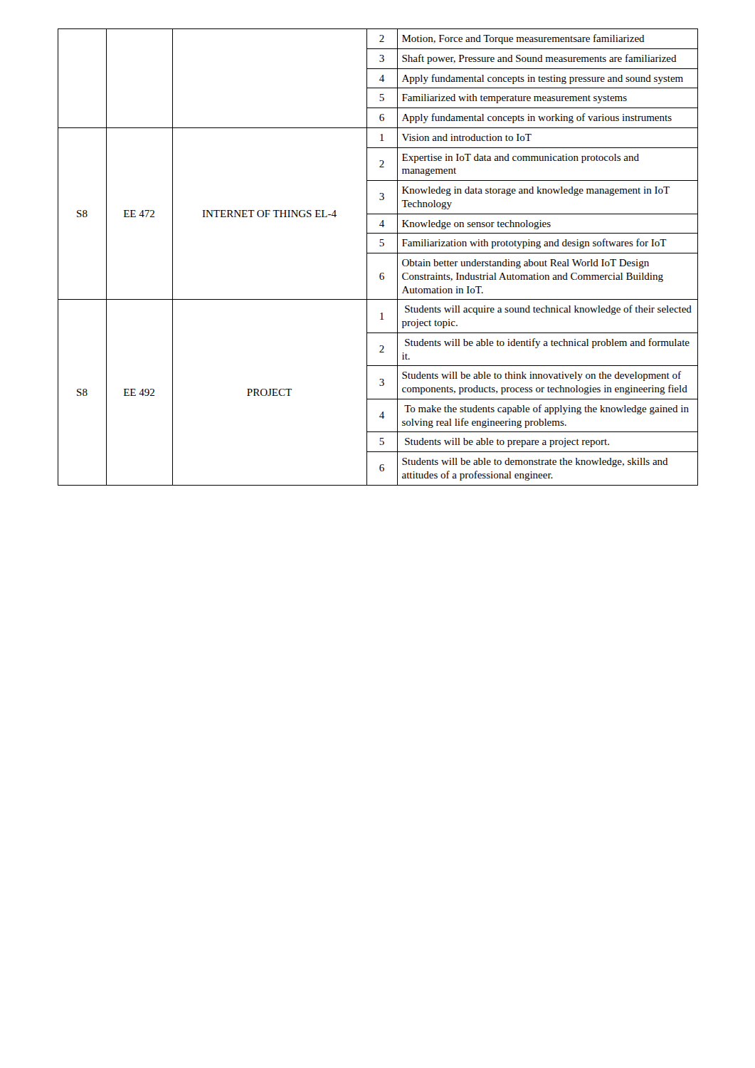| | | | 2 | Motion, Force and Torque measurementsare familiarized |
| 3 | Shaft power, Pressure and Sound measurements are familiarized |
| 4 | Apply fundamental concepts in testing pressure and sound system |
| 5 | Familiarized with temperature measurement systems |
| 6 | Apply fundamental concepts in working of various instruments |
| S8 | EE 472 | INTERNET OF THINGS EL-4 | 1 | Vision and introduction to IoT |
| 2 | Expertise in IoT data and communication protocols and management |
| 3 | Knowledeg in data storage and knowledge management in IoT Technology |
| 4 | Knowledge on sensor technologies |
| 5 | Familiarization with prototyping and design softwares for IoT |
| 6 | Obtain better understanding about Real World IoT Design Constraints, Industrial Automation and Commercial Building Automation in IoT. |
| S8 | EE 492 | PROJECT | 1 | Students will acquire a sound technical knowledge of their selected project topic. |
| 2 | Students will be able to identify a technical problem and formulate it. |
| 3 | Students will be able to think innovatively on the development of components, products, process or technologies in engineering field |
| 4 | To make the students capable of applying the knowledge gained in solving real life engineering problems. |
| 5 | Students will be able to prepare a project report. |
| 6 | Students will be able to demonstrate the knowledge, skills and attitudes of a professional engineer. |